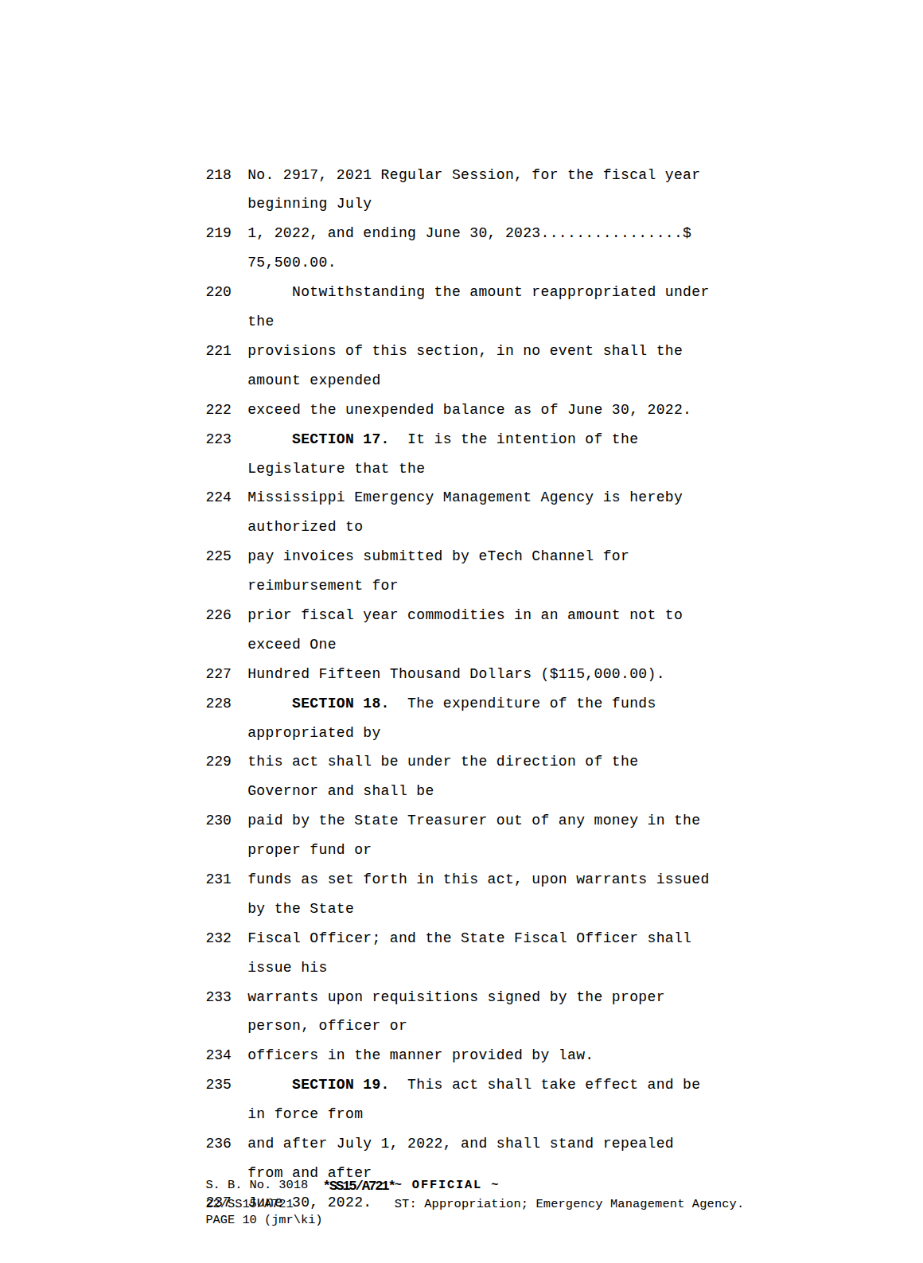| 218 | No. 2917, 2021 Regular Session, for the fiscal year beginning July |
| 219 | 1, 2022, and ending June 30, 2023................$ 75,500.00. |
| 220 | Notwithstanding the amount reappropriated under the |
| 221 | provisions of this section, in no event shall the amount expended |
| 222 | exceed the unexpended balance as of June 30, 2022. |
| 223 | SECTION 17. It is the intention of the Legislature that the |
| 224 | Mississippi Emergency Management Agency is hereby authorized to |
| 225 | pay invoices submitted by eTech Channel for reimbursement for |
| 226 | prior fiscal year commodities in an amount not to exceed One |
| 227 | Hundred Fifteen Thousand Dollars ($115,000.00). |
| 228 | SECTION 18. The expenditure of the funds appropriated by |
| 229 | this act shall be under the direction of the Governor and shall be |
| 230 | paid by the State Treasurer out of any money in the proper fund or |
| 231 | funds as set forth in this act, upon warrants issued by the State |
| 232 | Fiscal Officer; and the State Fiscal Officer shall issue his |
| 233 | warrants upon requisitions signed by the proper person, officer or |
| 234 | officers in the manner provided by law. |
| 235 | SECTION 19. This act shall take effect and be in force from |
| 236 | and after July 1, 2022, and shall stand repealed from and after |
| 237 | June 30, 2022. |
| S. B. No. 3018 | *SS15/A721* | ~ OFFICIAL ~ |
| 22/SS15/A721 | | ST: Appropriation; Emergency Management Agency. |
| PAGE 10 (jmr\ki) | | |